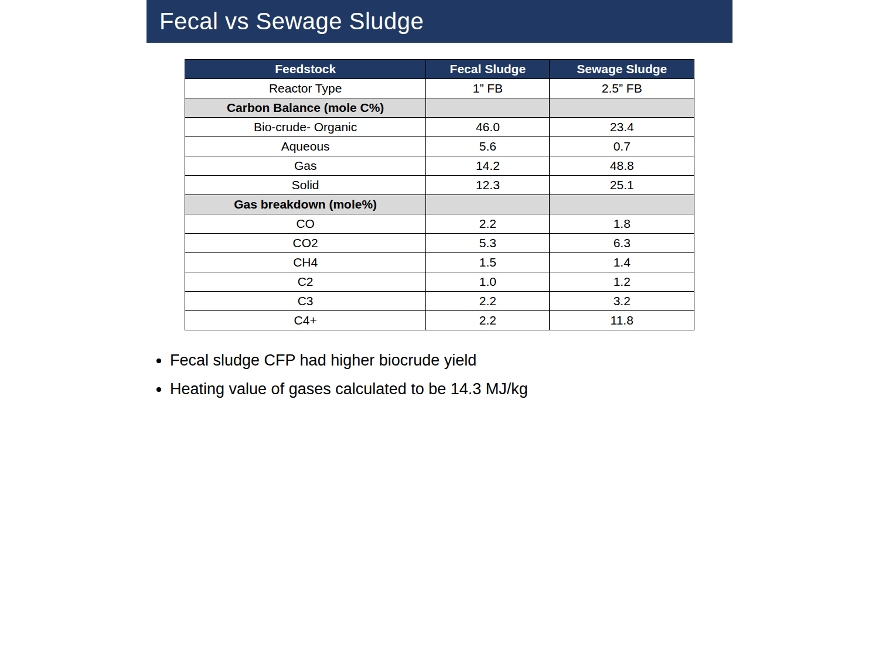Fecal vs Sewage Sludge
| Feedstock | Fecal Sludge | Sewage Sludge |
| --- | --- | --- |
| Reactor Type | 1” FB | 2.5” FB |
| Carbon Balance (mole C%) | | |
| Bio-crude- Organic | 46.0 | 23.4 |
| Aqueous | 5.6 | 0.7 |
| Gas | 14.2 | 48.8 |
| Solid | 12.3 | 25.1 |
| Gas breakdown (mole%) | | |
| CO | 2.2 | 1.8 |
| CO2 | 5.3 | 6.3 |
| CH4 | 1.5 | 1.4 |
| C2 | 1.0 | 1.2 |
| C3 | 2.2 | 3.2 |
| C4+ | 2.2 | 11.8 |
Fecal sludge CFP had higher biocrude yield
Heating value of gases calculated to be 14.3 MJ/kg